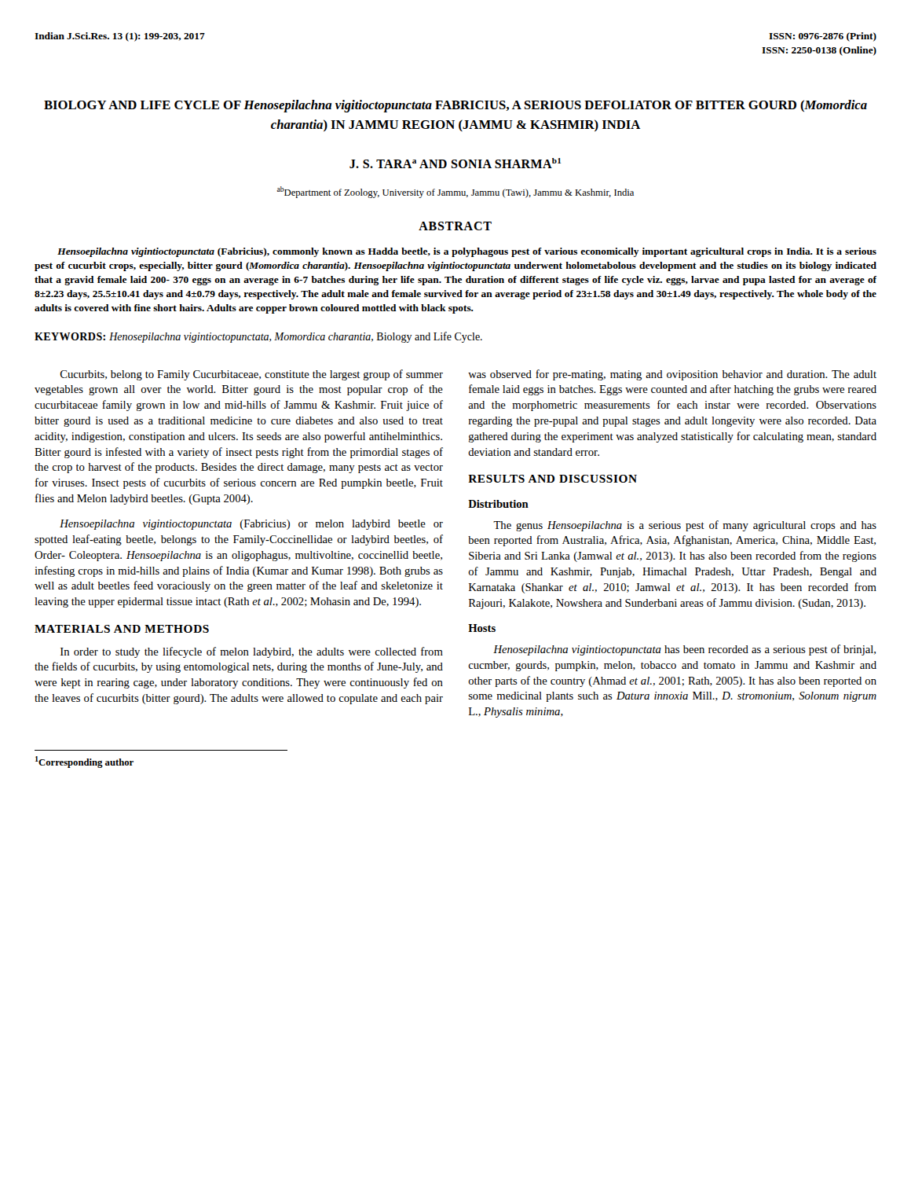Indian J.Sci.Res. 13 (1): 199-203, 2017
ISSN: 0976-2876 (Print)
ISSN: 2250-0138 (Online)
BIOLOGY AND LIFE CYCLE OF Henosepilachna vigitioctopunctata FABRICIUS, A SERIOUS DEFOLIATOR OF BITTER GOURD (Momordica charantia) IN JAMMU REGION (JAMMU & KASHMIR) INDIA
J. S. TARAa AND SONIA SHARMAb1
abDepartment of Zoology, University of Jammu, Jammu (Tawi), Jammu & Kashmir, India
ABSTRACT
Hensoepilachna vigintioctopunctata (Fabricius), commonly known as Hadda beetle, is a polyphagous pest of various economically important agricultural crops in India. It is a serious pest of cucurbit crops, especially, bitter gourd (Momordica charantia). Hensoepilachna vigintioctopunctata underwent holometabolous development and the studies on its biology indicated that a gravid female laid 200- 370 eggs on an average in 6-7 batches during her life span. The duration of different stages of life cycle viz. eggs, larvae and pupa lasted for an average of 8±2.23 days, 25.5±10.41 days and 4±0.79 days, respectively. The adult male and female survived for an average period of 23±1.58 days and 30±1.49 days, respectively. The whole body of the adults is covered with fine short hairs. Adults are copper brown coloured mottled with black spots.
KEYWORDS: Henosepilachna vigintioctopunctata, Momordica charantia, Biology and Life Cycle.
Cucurbits, belong to Family Cucurbitaceae, constitute the largest group of summer vegetables grown all over the world. Bitter gourd is the most popular crop of the cucurbitaceae family grown in low and mid-hills of Jammu & Kashmir. Fruit juice of bitter gourd is used as a traditional medicine to cure diabetes and also used to treat acidity, indigestion, constipation and ulcers. Its seeds are also powerful antihelminthics. Bitter gourd is infested with a variety of insect pests right from the primordial stages of the crop to harvest of the products. Besides the direct damage, many pests act as vector for viruses. Insect pests of cucurbits of serious concern are Red pumpkin beetle, Fruit flies and Melon ladybird beetles. (Gupta 2004).
Hensoepilachna vigintioctopunctata (Fabricius) or melon ladybird beetle or spotted leaf-eating beetle, belongs to the Family-Coccinellidae or ladybird beetles, of Order- Coleoptera. Hensoepilachna is an oligophagus, multivoltine, coccinellid beetle, infesting crops in mid-hills and plains of India (Kumar and Kumar 1998). Both grubs as well as adult beetles feed voraciously on the green matter of the leaf and skeletonize it leaving the upper epidermal tissue intact (Rath et al., 2002; Mohasin and De, 1994).
MATERIALS AND METHODS
In order to study the lifecycle of melon ladybird, the adults were collected from the fields of cucurbits, by using entomological nets, during the months of June-July, and were kept in rearing cage, under laboratory conditions. They were continuously fed on the leaves of cucurbits (bitter gourd). The adults were allowed to copulate and each pair was observed for pre-mating, mating and oviposition behavior and duration. The adult female laid eggs in batches. Eggs were counted and after hatching the grubs were reared and the morphometric measurements for each instar were recorded. Observations regarding the pre-pupal and pupal stages and adult longevity were also recorded. Data gathered during the experiment was analyzed statistically for calculating mean, standard deviation and standard error.
RESULTS AND DISCUSSION
Distribution
The genus Hensoepilachna is a serious pest of many agricultural crops and has been reported from Australia, Africa, Asia, Afghanistan, America, China, Middle East, Siberia and Sri Lanka (Jamwal et al., 2013). It has also been recorded from the regions of Jammu and Kashmir, Punjab, Himachal Pradesh, Uttar Pradesh, Bengal and Karnataka (Shankar et al., 2010; Jamwal et al., 2013). It has been recorded from Rajouri, Kalakote, Nowshera and Sunderbani areas of Jammu division. (Sudan, 2013).
Hosts
Henosepilachna vigintioctopunctata has been recorded as a serious pest of brinjal, cucmber, gourds, pumpkin, melon, tobacco and tomato in Jammu and Kashmir and other parts of the country (Ahmad et al., 2001; Rath, 2005). It has also been reported on some medicinal plants such as Datura innoxia Mill., D. stromonium, Solonum nigrum L., Physalis minima,
1Corresponding author